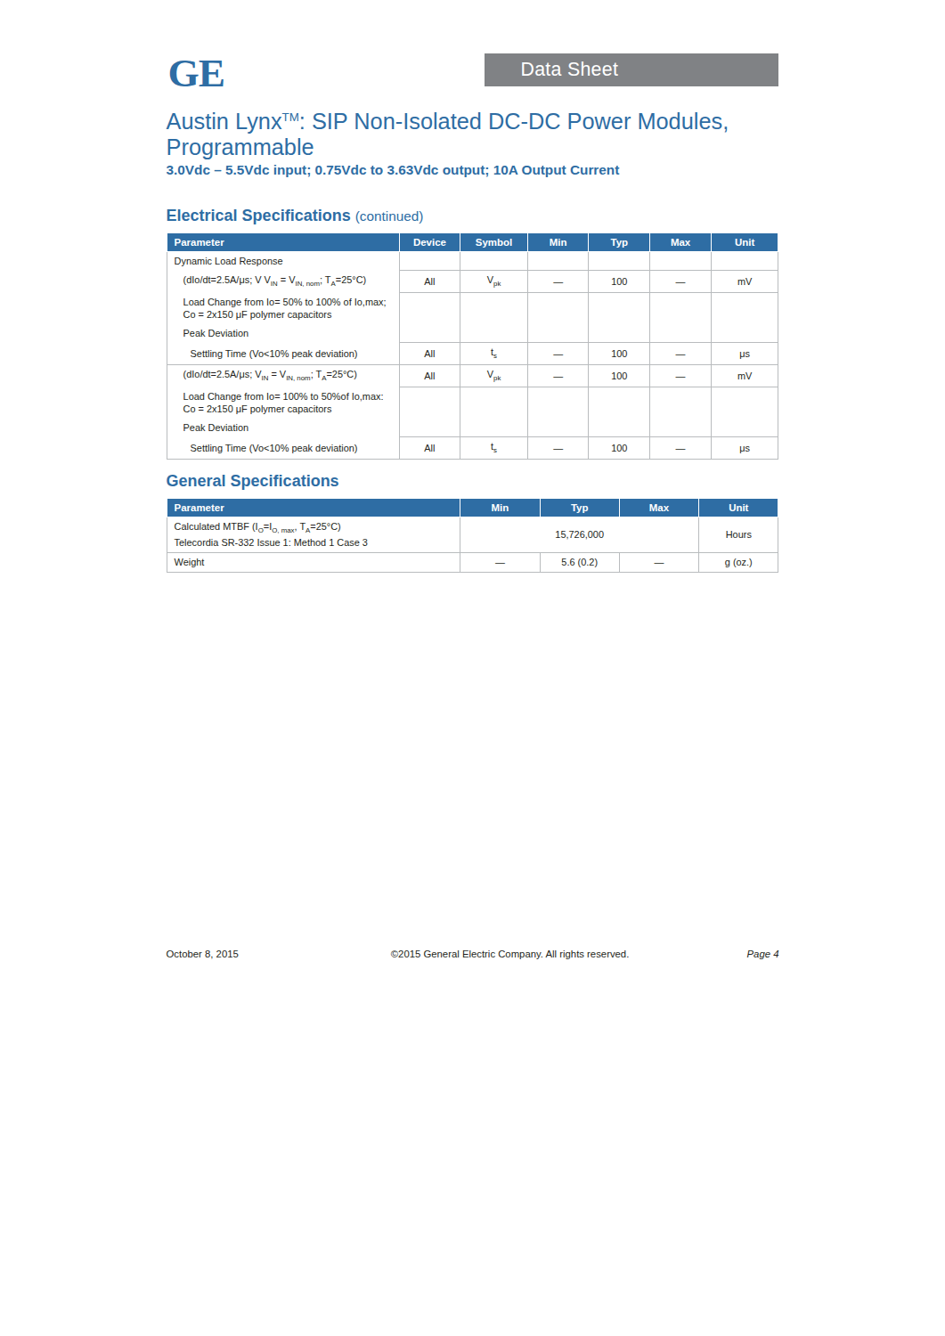GE
Data Sheet
Austin LynxTM: SIP Non-Isolated DC-DC Power Modules, Programmable
3.0Vdc – 5.5Vdc input; 0.75Vdc to 3.63Vdc output; 10A Output Current
Electrical Specifications (continued)
| Parameter | Device | Symbol | Min | Typ | Max | Unit |
| --- | --- | --- | --- | --- | --- | --- |
| Dynamic Load Response | | | | | | |
| (dIo/dt=2.5A/μs; V V IN = V IN, nom ; T A =25°C) | All | V pk | — | 100 | — | mV |
| Load Change from Io= 50% to 100% of Io,max; Co = 2x150 μF polymer capacitors | | | | | | |
| Peak Deviation | | | | | | |
| Settling Time (Vo<10% peak deviation) | All | t s | — | 100 | — | μs |
| (dIo/dt=2.5A/μs; V IN = V IN, nom ; T A =25°C) | All | V pk | — | 100 | — | mV |
| Load Change from Io= 100% to 50%of Io,max: Co = 2x150 μF polymer capacitors | | | | | | |
| Peak Deviation | | | | | | |
| Settling Time (Vo<10% peak deviation) | All | t s | — | 100 | — | μs |
General Specifications
| Parameter | Min | Typ | Max | Unit |
| --- | --- | --- | --- | --- |
| Calculated MTBF (I O =I O, max , T A =25°C) Telecordia SR-332 Issue 1: Method 1 Case 3 | 15,726,000 | Hours |
| Weight | — | 5.6 (0.2) | — | g (oz.) |
October 8, 2015
©2015 General Electric Company. All rights reserved.
Page 4